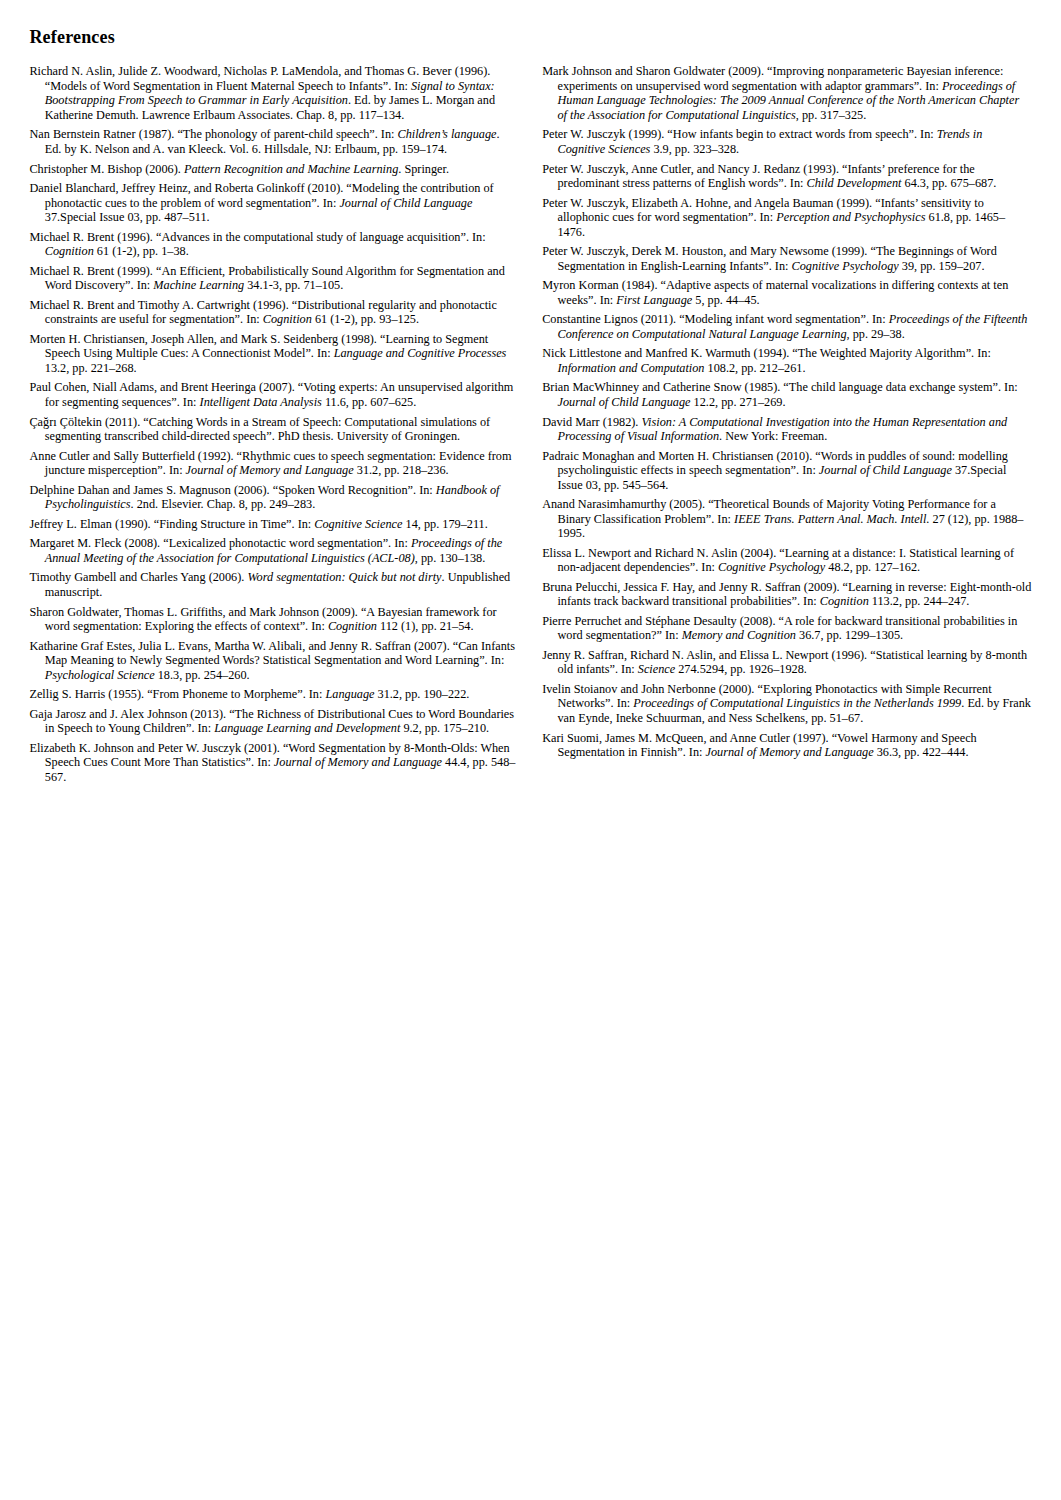References
Richard N. Aslin, Julide Z. Woodward, Nicholas P. LaMendola, and Thomas G. Bever (1996). “Models of Word Segmentation in Fluent Maternal Speech to Infants”. In: Signal to Syntax: Bootstrapping From Speech to Grammar in Early Acquisition. Ed. by James L. Morgan and Katherine Demuth. Lawrence Erlbaum Associates. Chap. 8, pp. 117–134.
Nan Bernstein Ratner (1987). “The phonology of parent-child speech”. In: Children’s language. Ed. by K. Nelson and A. van Kleeck. Vol. 6. Hillsdale, NJ: Erlbaum, pp. 159–174.
Christopher M. Bishop (2006). Pattern Recognition and Machine Learning. Springer.
Daniel Blanchard, Jeffrey Heinz, and Roberta Golinkoff (2010). “Modeling the contribution of phonotactic cues to the problem of word segmentation”. In: Journal of Child Language 37.Special Issue 03, pp. 487–511.
Michael R. Brent (1996). “Advances in the computational study of language acquisition”. In: Cognition 61 (1-2), pp. 1–38.
Michael R. Brent (1999). “An Efficient, Probabilistically Sound Algorithm for Segmentation and Word Discovery”. In: Machine Learning 34.1-3, pp. 71–105.
Michael R. Brent and Timothy A. Cartwright (1996). “Distributional regularity and phonotactic constraints are useful for segmentation”. In: Cognition 61 (1-2), pp. 93–125.
Morten H. Christiansen, Joseph Allen, and Mark S. Seidenberg (1998). “Learning to Segment Speech Using Multiple Cues: A Connectionist Model”. In: Language and Cognitive Processes 13.2, pp. 221–268.
Paul Cohen, Niall Adams, and Brent Heeringa (2007). “Voting experts: An unsupervised algorithm for segmenting sequences”. In: Intelligent Data Analysis 11.6, pp. 607–625.
Çağrı Çöltekin (2011). “Catching Words in a Stream of Speech: Computational simulations of segmenting transcribed child-directed speech”. PhD thesis. University of Groningen.
Anne Cutler and Sally Butterfield (1992). “Rhythmic cues to speech segmentation: Evidence from juncture misperception”. In: Journal of Memory and Language 31.2, pp. 218–236.
Delphine Dahan and James S. Magnuson (2006). “Spoken Word Recognition”. In: Handbook of Psycholinguistics. 2nd. Elsevier. Chap. 8, pp. 249–283.
Jeffrey L. Elman (1990). “Finding Structure in Time”. In: Cognitive Science 14, pp. 179–211.
Margaret M. Fleck (2008). “Lexicalized phonotactic word segmentation”. In: Proceedings of the Annual Meeting of the Association for Computational Linguistics (ACL-08), pp. 130–138.
Timothy Gambell and Charles Yang (2006). Word segmentation: Quick but not dirty. Unpublished manuscript.
Sharon Goldwater, Thomas L. Griffiths, and Mark Johnson (2009). “A Bayesian framework for word segmentation: Exploring the effects of context”. In: Cognition 112 (1), pp. 21–54.
Katharine Graf Estes, Julia L. Evans, Martha W. Alibali, and Jenny R. Saffran (2007). “Can Infants Map Meaning to Newly Segmented Words? Statistical Segmentation and Word Learning”. In: Psychological Science 18.3, pp. 254–260.
Zellig S. Harris (1955). “From Phoneme to Morpheme”. In: Language 31.2, pp. 190–222.
Gaja Jarosz and J. Alex Johnson (2013). “The Richness of Distributional Cues to Word Boundaries in Speech to Young Children”. In: Language Learning and Development 9.2, pp. 175–210.
Elizabeth K. Johnson and Peter W. Jusczyk (2001). “Word Segmentation by 8-Month-Olds: When Speech Cues Count More Than Statistics”. In: Journal of Memory and Language 44.4, pp. 548–567.
Mark Johnson and Sharon Goldwater (2009). “Improving nonparameteric Bayesian inference: experiments on unsupervised word segmentation with adaptor grammars”. In: Proceedings of Human Language Technologies: The 2009 Annual Conference of the North American Chapter of the Association for Computational Linguistics, pp. 317–325.
Peter W. Jusczyk (1999). “How infants begin to extract words from speech”. In: Trends in Cognitive Sciences 3.9, pp. 323–328.
Peter W. Jusczyk, Anne Cutler, and Nancy J. Redanz (1993). “Infants’ preference for the predominant stress patterns of English words”. In: Child Development 64.3, pp. 675–687.
Peter W. Jusczyk, Elizabeth A. Hohne, and Angela Bauman (1999). “Infants’ sensitivity to allophonic cues for word segmentation”. In: Perception and Psychophysics 61.8, pp. 1465–1476.
Peter W. Jusczyk, Derek M. Houston, and Mary Newsome (1999). “The Beginnings of Word Segmentation in English-Learning Infants”. In: Cognitive Psychology 39, pp. 159–207.
Myron Korman (1984). “Adaptive aspects of maternal vocalizations in differing contexts at ten weeks”. In: First Language 5, pp. 44–45.
Constantine Lignos (2011). “Modeling infant word segmentation”. In: Proceedings of the Fifteenth Conference on Computational Natural Language Learning, pp. 29–38.
Nick Littlestone and Manfred K. Warmuth (1994). “The Weighted Majority Algorithm”. In: Information and Computation 108.2, pp. 212–261.
Brian MacWhinney and Catherine Snow (1985). “The child language data exchange system”. In: Journal of Child Language 12.2, pp. 271–269.
David Marr (1982). Vision: A Computational Investigation into the Human Representation and Processing of Visual Information. New York: Freeman.
Padraic Monaghan and Morten H. Christiansen (2010). “Words in puddles of sound: modelling psycholinguistic effects in speech segmentation”. In: Journal of Child Language 37.Special Issue 03, pp. 545–564.
Anand Narasimhamurthy (2005). “Theoretical Bounds of Majority Voting Performance for a Binary Classification Problem”. In: IEEE Trans. Pattern Anal. Mach. Intell. 27 (12), pp. 1988–1995.
Elissa L. Newport and Richard N. Aslin (2004). “Learning at a distance: I. Statistical learning of non-adjacent dependencies”. In: Cognitive Psychology 48.2, pp. 127–162.
Bruna Pelucchi, Jessica F. Hay, and Jenny R. Saffran (2009). “Learning in reverse: Eight-month-old infants track backward transitional probabilities”. In: Cognition 113.2, pp. 244–247.
Pierre Perruchet and Stéphane Desaulty (2008). “A role for backward transitional probabilities in word segmentation?” In: Memory and Cognition 36.7, pp. 1299–1305.
Jenny R. Saffran, Richard N. Aslin, and Elissa L. Newport (1996). “Statistical learning by 8-month old infants”. In: Science 274.5294, pp. 1926–1928.
Ivelin Stoianov and John Nerbonne (2000). “Exploring Phonotactics with Simple Recurrent Networks”. In: Proceedings of Computational Linguistics in the Netherlands 1999. Ed. by Frank van Eynde, Ineke Schuurman, and Ness Schelkens, pp. 51–67.
Kari Suomi, James M. McQueen, and Anne Cutler (1997). “Vowel Harmony and Speech Segmentation in Finnish”. In: Journal of Memory and Language 36.3, pp. 422–444.